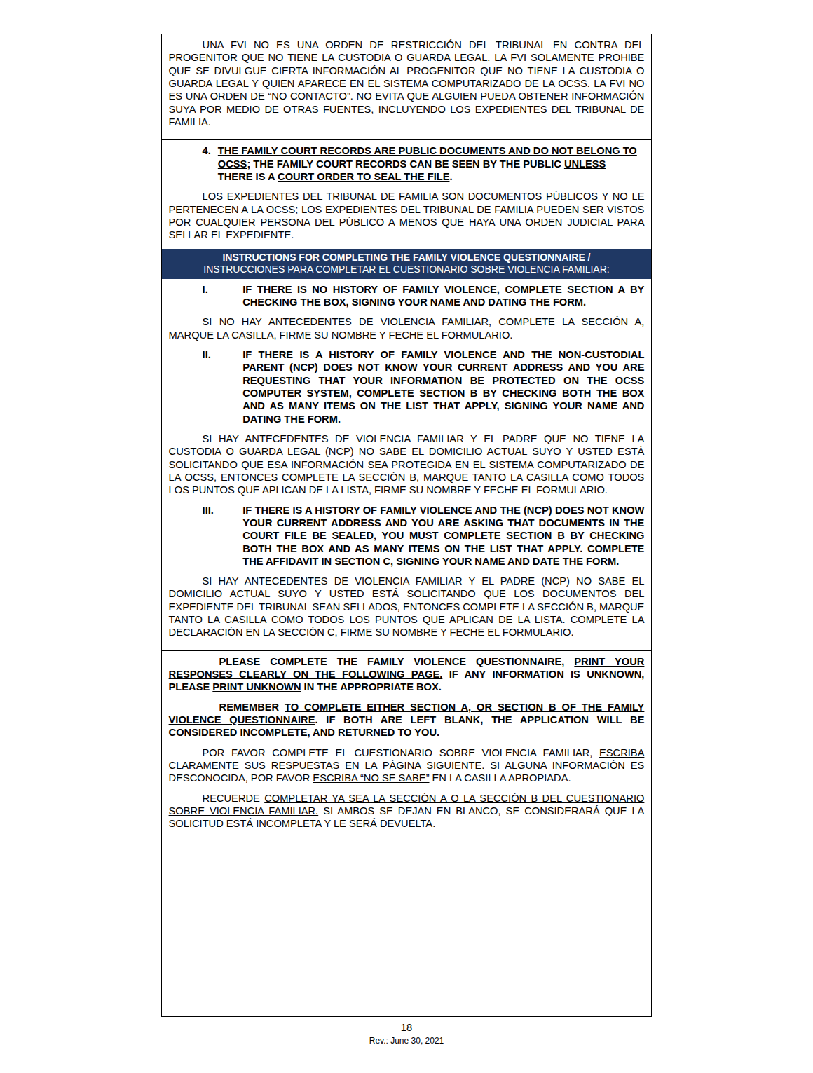UNA FVI NO ES UNA ORDEN DE RESTRICCIÓN DEL TRIBUNAL EN CONTRA DEL PROGENITOR QUE NO TIENE LA CUSTODIA O GUARDA LEGAL. LA FVI SOLAMENTE PROHIBE QUE SE DIVULGUE CIERTA INFORMACIÓN AL PROGENITOR QUE NO TIENE LA CUSTODIA O GUARDA LEGAL Y QUIEN APARECE EN EL SISTEMA COMPUTARIZADO DE LA OCSS. LA FVI NO ES UNA ORDEN DE “NO CONTACTO”. NO EVITA QUE ALGUIEN PUEDA OBTENER INFORMACIÓN SUYA POR MEDIO DE OTRAS FUENTES, INCLUYENDO LOS EXPEDIENTES DEL TRIBUNAL DE FAMILIA.
4.
THE FAMILY COURT RECORDS ARE PUBLIC DOCUMENTS AND DO NOT BELONG TO OCSS; THE FAMILY COURT RECORDS CAN BE SEEN BY THE PUBLIC UNLESS THERE IS A COURT ORDER TO SEAL THE FILE.
LOS EXPEDIENTES DEL TRIBUNAL DE FAMILIA SON DOCUMENTOS PÚBLICOS Y NO LE PERTENECEN A LA OCSS; LOS EXPEDIENTES DEL TRIBUNAL DE FAMILIA PUEDEN SER VISTOS POR CUALQUIER PERSONA DEL PÚBLICO A MENOS QUE HAYA UNA ORDEN JUDICIAL PARA SELLAR EL EXPEDIENTE.
INSTRUCTIONS FOR COMPLETING THE FAMILY VIOLENCE QUESTIONNAIRE /
INSTRUCCIONES PARA COMPLETAR EL CUESTIONARIO SOBRE VIOLENCIA FAMILIAR:
I.
IF THERE IS NO HISTORY OF FAMILY VIOLENCE, COMPLETE SECTION A BY CHECKING THE BOX, SIGNING YOUR NAME AND DATING THE FORM.
SI NO HAY ANTECEDENTES DE VIOLENCIA FAMILIAR, COMPLETE LA SECCIÓN A, MARQUE LA CASILLA, FIRME SU NOMBRE Y FECHE EL FORMULARIO.
II.
IF THERE IS A HISTORY OF FAMILY VIOLENCE AND THE NON-CUSTODIAL PARENT (NCP) DOES NOT KNOW YOUR CURRENT ADDRESS AND YOU ARE REQUESTING THAT YOUR INFORMATION BE PROTECTED ON THE OCSS COMPUTER SYSTEM, COMPLETE SECTION B BY CHECKING BOTH THE BOX AND AS MANY ITEMS ON THE LIST THAT APPLY, SIGNING YOUR NAME AND DATING THE FORM.
SI HAY ANTECEDENTES DE VIOLENCIA FAMILIAR Y EL PADRE QUE NO TIENE LA CUSTODIA O GUARDA LEGAL (NCP) NO SABE EL DOMICILIO ACTUAL SUYO Y USTED ESTÁ SOLICITANDO QUE ESA INFORMACIÓN SEA PROTEGIDA EN EL SISTEMA COMPUTARIZADO DE LA OCSS, ENTONCES COMPLETE LA SECCIÓN B, MARQUE TANTO LA CASILLA COMO TODOS LOS PUNTOS QUE APLICAN DE LA LISTA, FIRME SU NOMBRE Y FECHE EL FORMULARIO.
III.
IF THERE IS A HISTORY OF FAMILY VIOLENCE AND THE (NCP) DOES NOT KNOW YOUR CURRENT ADDRESS AND YOU ARE ASKING THAT DOCUMENTS IN THE COURT FILE BE SEALED, YOU MUST COMPLETE SECTION B BY CHECKING BOTH THE BOX AND AS MANY ITEMS ON THE LIST THAT APPLY. COMPLETE THE AFFIDAVIT IN SECTION C, SIGNING YOUR NAME AND DATE THE FORM.
SI HAY ANTECEDENTES DE VIOLENCIA FAMILIAR Y EL PADRE (NCP) NO SABE EL DOMICILIO ACTUAL SUYO Y USTED ESTÁ SOLICITANDO QUE LOS DOCUMENTOS DEL EXPEDIENTE DEL TRIBUNAL SEAN SELLADOS, ENTONCES COMPLETE LA SECCIÓN B, MARQUE TANTO LA CASILLA COMO TODOS LOS PUNTOS QUE APLICAN DE LA LISTA. COMPLETE LA DECLARACIÓN EN LA SECCIÓN C, FIRME SU NOMBRE Y FECHE EL FORMULARIO.
PLEASE COMPLETE THE FAMILY VIOLENCE QUESTIONNAIRE, PRINT YOUR RESPONSES CLEARLY ON THE FOLLOWING PAGE. IF ANY INFORMATION IS UNKNOWN, PLEASE PRINT UNKNOWN IN THE APPROPRIATE BOX.
REMEMBER TO COMPLETE EITHER SECTION A, OR SECTION B OF THE FAMILY VIOLENCE QUESTIONNAIRE. IF BOTH ARE LEFT BLANK, THE APPLICATION WILL BE CONSIDERED INCOMPLETE, AND RETURNED TO YOU.
POR FAVOR COMPLETE EL CUESTIONARIO SOBRE VIOLENCIA FAMILIAR, ESCRIBA CLARAMENTE SUS RESPUESTAS EN LA PÁGINA SIGUIENTE. SI ALGUNA INFORMACIÓN ES DESCONOCIDA, POR FAVOR ESCRIBA “NO SE SABE” EN LA CASILLA APROPIADA.
RECUERDE COMPLETAR YA SEA LA SECCIÓN A O LA SECCIÓN B DEL CUESTIONARIO SOBRE VIOLENCIA FAMILIAR. SI AMBOS SE DEJAN EN BLANCO, SE CONSIDERARÁ QUE LA SOLICITUD ESTÁ INCOMPLETA Y LE SERÁ DEVUELTA.
18
Rev.: June 30, 2021